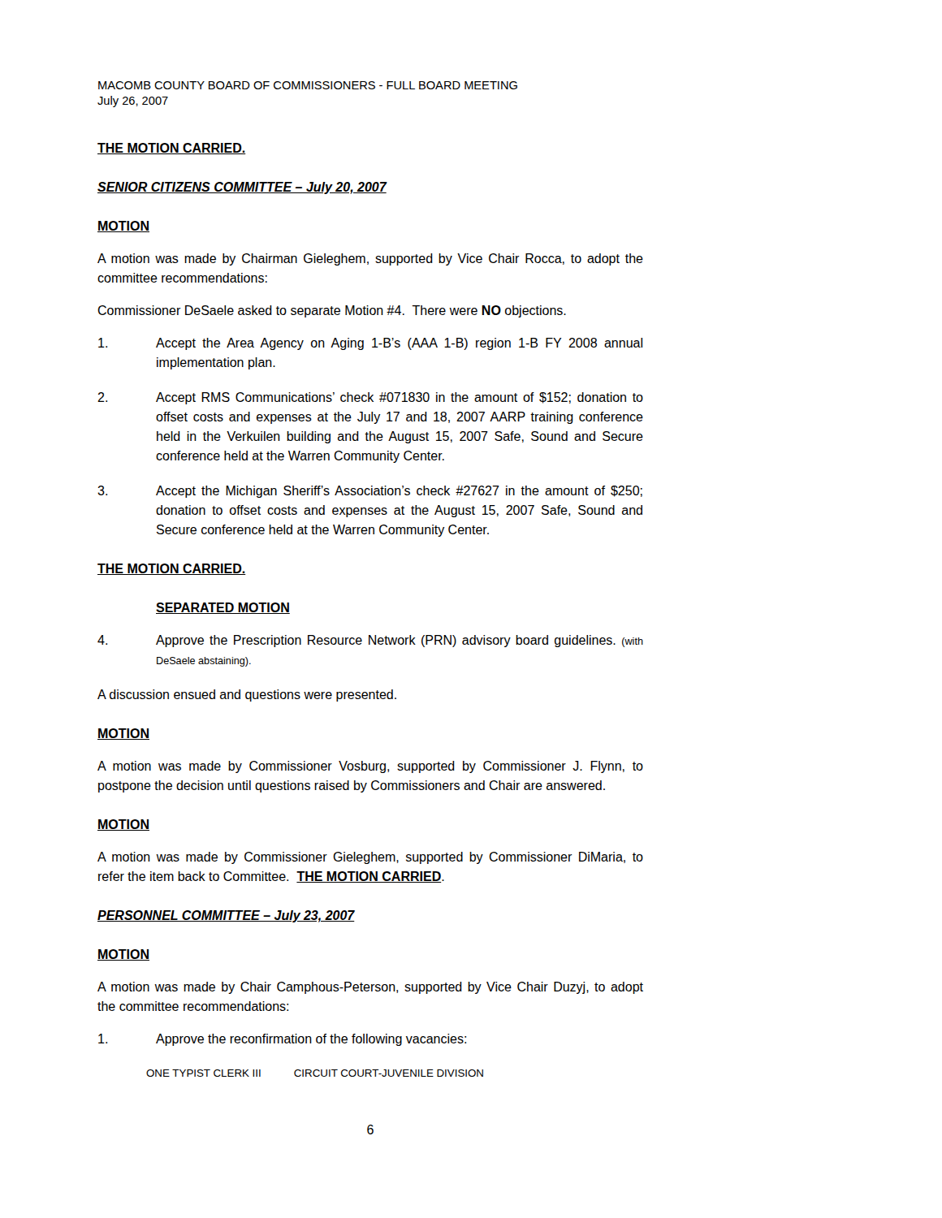MACOMB COUNTY BOARD OF COMMISSIONERS - FULL BOARD MEETING
July 26, 2007
THE MOTION CARRIED.
SENIOR CITIZENS COMMITTEE – July 20, 2007
MOTION
A motion was made by Chairman Gieleghem, supported by Vice Chair Rocca, to adopt the committee recommendations:
Commissioner DeSaele asked to separate Motion #4. There were NO objections.
Accept the Area Agency on Aging 1-B’s (AAA 1-B) region 1-B FY 2008 annual implementation plan.
Accept RMS Communications’ check #071830 in the amount of $152; donation to offset costs and expenses at the July 17 and 18, 2007 AARP training conference held in the Verkuilen building and the August 15, 2007 Safe, Sound and Secure conference held at the Warren Community Center.
Accept the Michigan Sheriff’s Association’s check #27627 in the amount of $250; donation to offset costs and expenses at the August 15, 2007 Safe, Sound and Secure conference held at the Warren Community Center.
THE MOTION CARRIED.
SEPARATED MOTION
Approve the Prescription Resource Network (PRN) advisory board guidelines. (with DeSaele abstaining).
A discussion ensued and questions were presented.
MOTION
A motion was made by Commissioner Vosburg, supported by Commissioner J. Flynn, to postpone the decision until questions raised by Commissioners and Chair are answered.
MOTION
A motion was made by Commissioner Gieleghem, supported by Commissioner DiMaria, to refer the item back to Committee. THE MOTION CARRIED.
PERSONNEL COMMITTEE – July 23, 2007
MOTION
A motion was made by Chair Camphous-Peterson, supported by Vice Chair Duzyj, to adopt the committee recommendations:
Approve the reconfirmation of the following vacancies:
| ONE TYPIST CLERK III | CIRCUIT COURT-JUVENILE DIVISION |
6